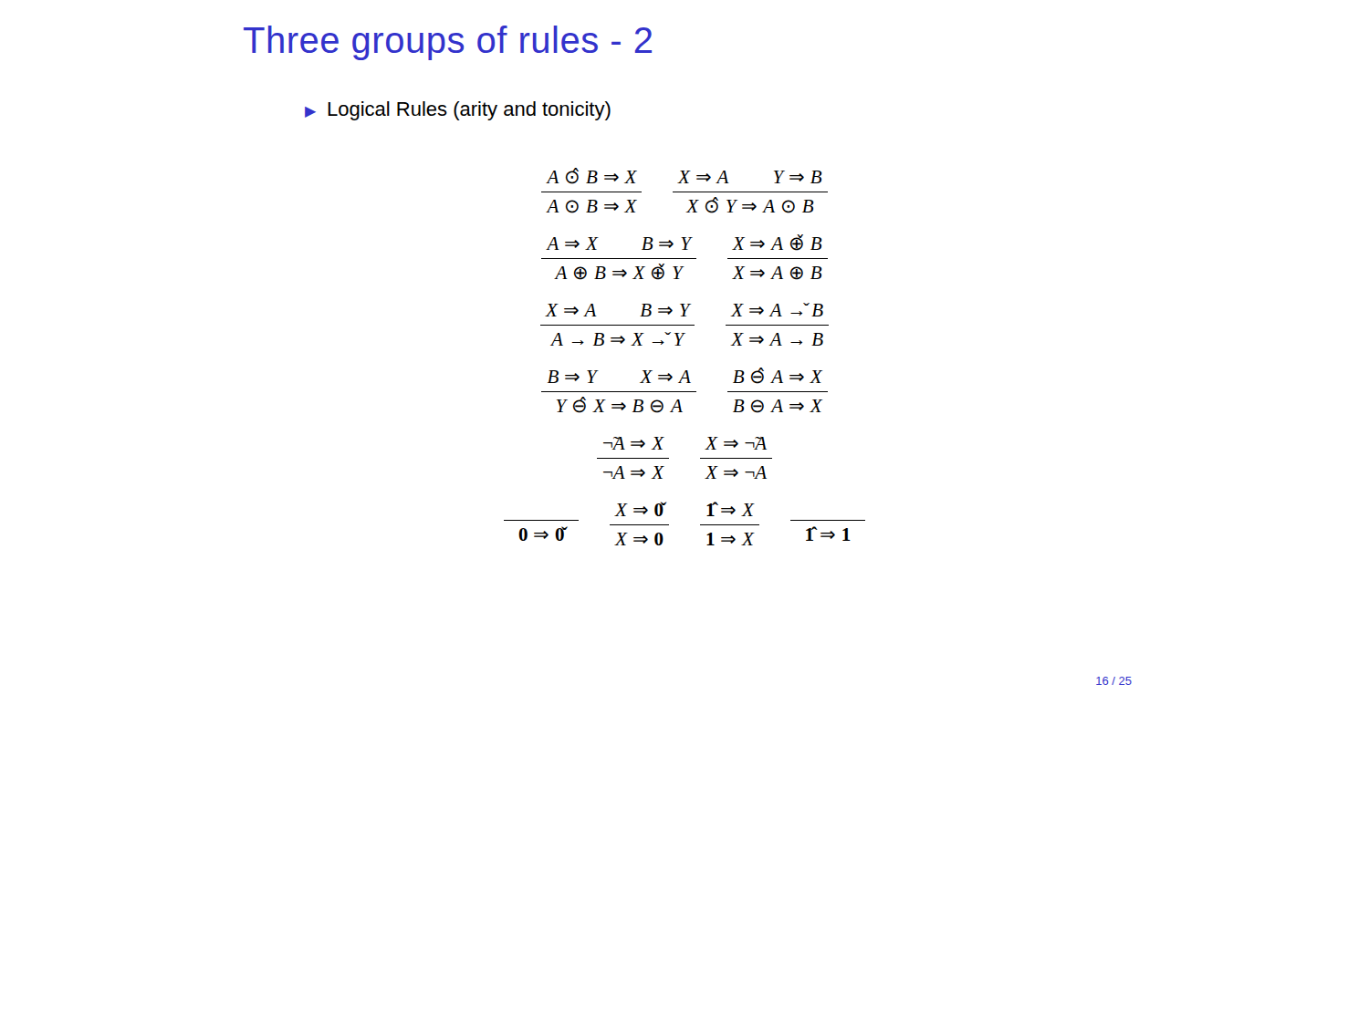Three groups of rules - 2
▶ Logical Rules (arity and tonicity)
| A ⊙̂ B ⇒ X |
| A ⊙ B ⇒ X |
| X ⇒ A Y ⇒ B |
| X ⊙̂ Y ⇒ A ⊙ B |
| A ⇒ X B ⇒ Y |
| A ⊕ B ⇒ X ⊕̌ Y |
| X ⇒ A ⊕̌ B |
| X ⇒ A ⊕ B |
| X ⇒ A B ⇒ Y |
| A → B ⇒ X →̌ Y |
| X ⇒ A →̌ B |
| X ⇒ A → B |
| B ⇒ Y X ⇒ A |
| Y ⊖̂ X ⇒ B ⊖ A |
| B ⊖̂ A ⇒ X |
| B ⊖ A ⇒ X |
| ¬̃ A ⇒ X |
| ¬ A ⇒ X |
| X ⇒ ¬̃ A |
| X ⇒ ¬ A |
| 0 ⇒ 0̌ |
| X ⇒ 0̌ |
| X ⇒ 0 |
| 1̂ ⇒ X |
| 1 ⇒ X |
| 1̂ ⇒ 1 |
16 / 25